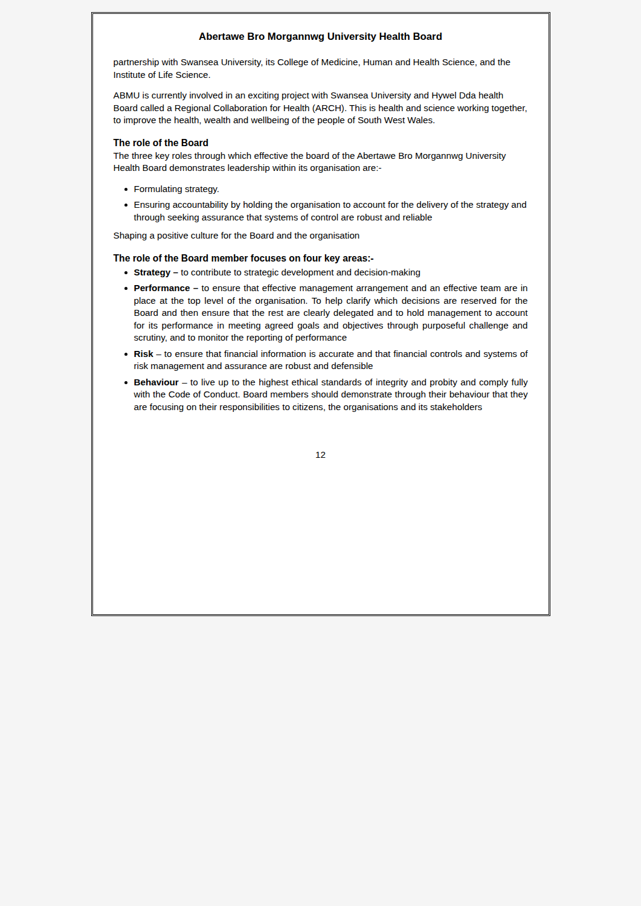Abertawe Bro Morgannwg University Health Board
partnership with Swansea University, its College of Medicine, Human and Health Science, and the Institute of Life Science.
ABMU is currently involved in an exciting project with Swansea University and Hywel Dda health Board called a Regional Collaboration for Health (ARCH). This is health and science working together, to improve the health, wealth and wellbeing of the people of South West Wales.
The role of the Board
The three key roles through which effective the board of the Abertawe Bro Morgannwg University Health Board demonstrates leadership within its organisation are:-
Formulating strategy.
Ensuring accountability by holding the organisation to account for the delivery of the strategy and through seeking assurance that systems of control are robust and reliable
Shaping a positive culture for the Board and the organisation
The role of the Board member focuses on four key areas:-
Strategy – to contribute to strategic development and decision-making
Performance – to ensure that effective management arrangement and an effective team are in place at the top level of the organisation. To help clarify which decisions are reserved for the Board and then ensure that the rest are clearly delegated and to hold management to account for its performance in meeting agreed goals and objectives through purposeful challenge and scrutiny, and to monitor the reporting of performance
Risk – to ensure that financial information is accurate and that financial controls and systems of risk management and assurance are robust and defensible
Behaviour – to live up to the highest ethical standards of integrity and probity and comply fully with the Code of Conduct. Board members should demonstrate through their behaviour that they are focusing on their responsibilities to citizens, the organisations and its stakeholders
12